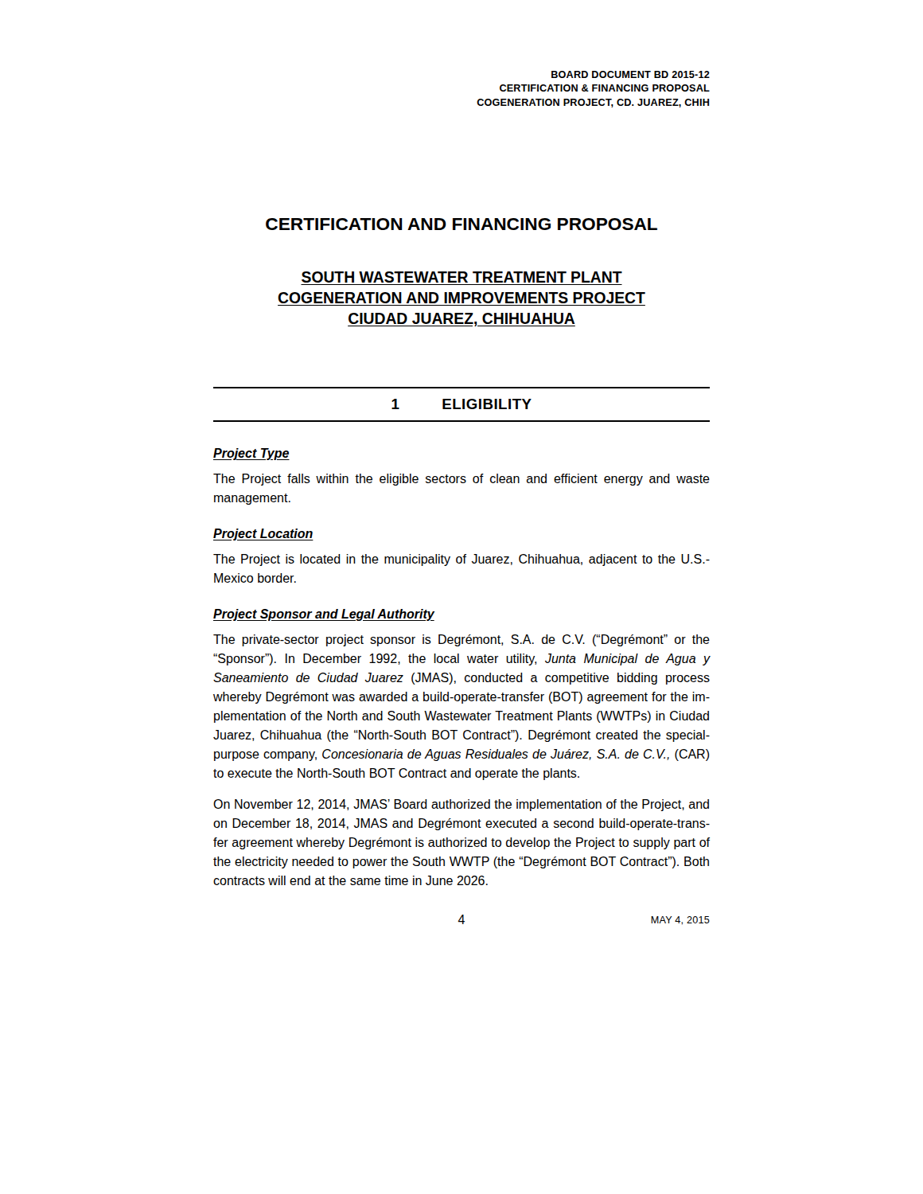BOARD DOCUMENT BD 2015-12
CERTIFICATION & FINANCING PROPOSAL
COGENERATION PROJECT, CD. JUAREZ, CHIH
CERTIFICATION AND FINANCING PROPOSAL
SOUTH WASTEWATER TREATMENT PLANT COGENERATION AND IMPROVEMENTS PROJECT CIUDAD JUAREZ, CHIHUAHUA
1 ELIGIBILITY
Project Type
The Project falls within the eligible sectors of clean and efficient energy and waste management.
Project Location
The Project is located in the municipality of Juarez, Chihuahua, adjacent to the U.S.-Mexico border.
Project Sponsor and Legal Authority
The private-sector project sponsor is Degrémont, S.A. de C.V. (“Degrémont” or the “Sponsor”). In December 1992, the local water utility, Junta Municipal de Agua y Saneamiento de Ciudad Juarez (JMAS), conducted a competitive bidding process whereby Degrémont was awarded a build-operate-transfer (BOT) agreement for the implementation of the North and South Wastewater Treatment Plants (WWTPs) in Ciudad Juarez, Chihuahua (the “North-South BOT Contract”). Degrémont created the special-purpose company, Concesionaria de Aguas Residuales de Juárez, S.A. de C.V., (CAR) to execute the North-South BOT Contract and operate the plants.
On November 12, 2014, JMAS’ Board authorized the implementation of the Project, and on December 18, 2014, JMAS and Degrémont executed a second build-operate-transfer agreement whereby Degrémont is authorized to develop the Project to supply part of the electricity needed to power the South WWTP (the “Degrémont BOT Contract”). Both contracts will end at the same time in June 2026.
4
MAY 4, 2015